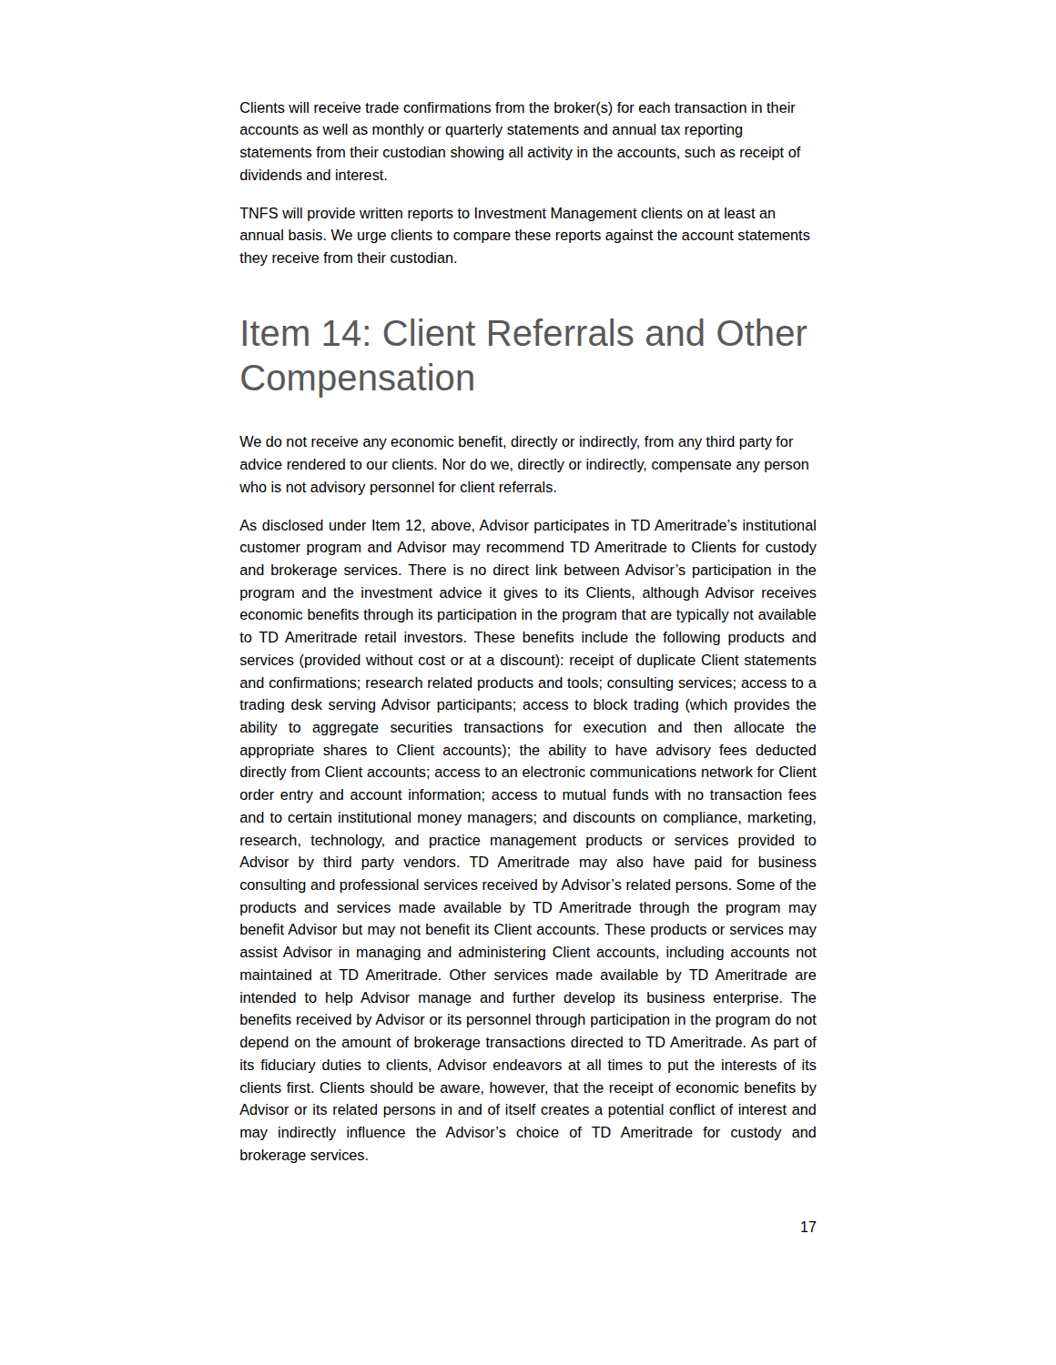Clients will receive trade confirmations from the broker(s) for each transaction in their accounts as well as monthly or quarterly statements and annual tax reporting statements from their custodian showing all activity in the accounts, such as receipt of dividends and interest.
TNFS will provide written reports to Investment Management clients on at least an annual basis. We urge clients to compare these reports against the account statements they receive from their custodian.
Item 14: Client Referrals and Other Compensation
We do not receive any economic benefit, directly or indirectly, from any third party for advice rendered to our clients. Nor do we, directly or indirectly, compensate any person who is not advisory personnel for client referrals.
As disclosed under Item 12, above, Advisor participates in TD Ameritrade’s institutional customer program and Advisor may recommend TD Ameritrade to Clients for custody and brokerage services. There is no direct link between Advisor’s participation in the program and the investment advice it gives to its Clients, although Advisor receives economic benefits through its participation in the program that are typically not available to TD Ameritrade retail investors. These benefits include the following products and services (provided without cost or at a discount): receipt of duplicate Client statements and confirmations; research related products and tools; consulting services; access to a trading desk serving Advisor participants; access to block trading (which provides the ability to aggregate securities transactions for execution and then allocate the appropriate shares to Client accounts); the ability to have advisory fees deducted directly from Client accounts; access to an electronic communications network for Client order entry and account information; access to mutual funds with no transaction fees and to certain institutional money managers; and discounts on compliance, marketing, research, technology, and practice management products or services provided to Advisor by third party vendors. TD Ameritrade may also have paid for business consulting and professional services received by Advisor’s related persons. Some of the products and services made available by TD Ameritrade through the program may benefit Advisor but may not benefit its Client accounts. These products or services may assist Advisor in managing and administering Client accounts, including accounts not maintained at TD Ameritrade. Other services made available by TD Ameritrade are intended to help Advisor manage and further develop its business enterprise. The benefits received by Advisor or its personnel through participation in the program do not depend on the amount of brokerage transactions directed to TD Ameritrade. As part of its fiduciary duties to clients, Advisor endeavors at all times to put the interests of its clients first. Clients should be aware, however, that the receipt of economic benefits by Advisor or its related persons in and of itself creates a potential conflict of interest and may indirectly influence the Advisor’s choice of TD Ameritrade for custody and brokerage services.
17